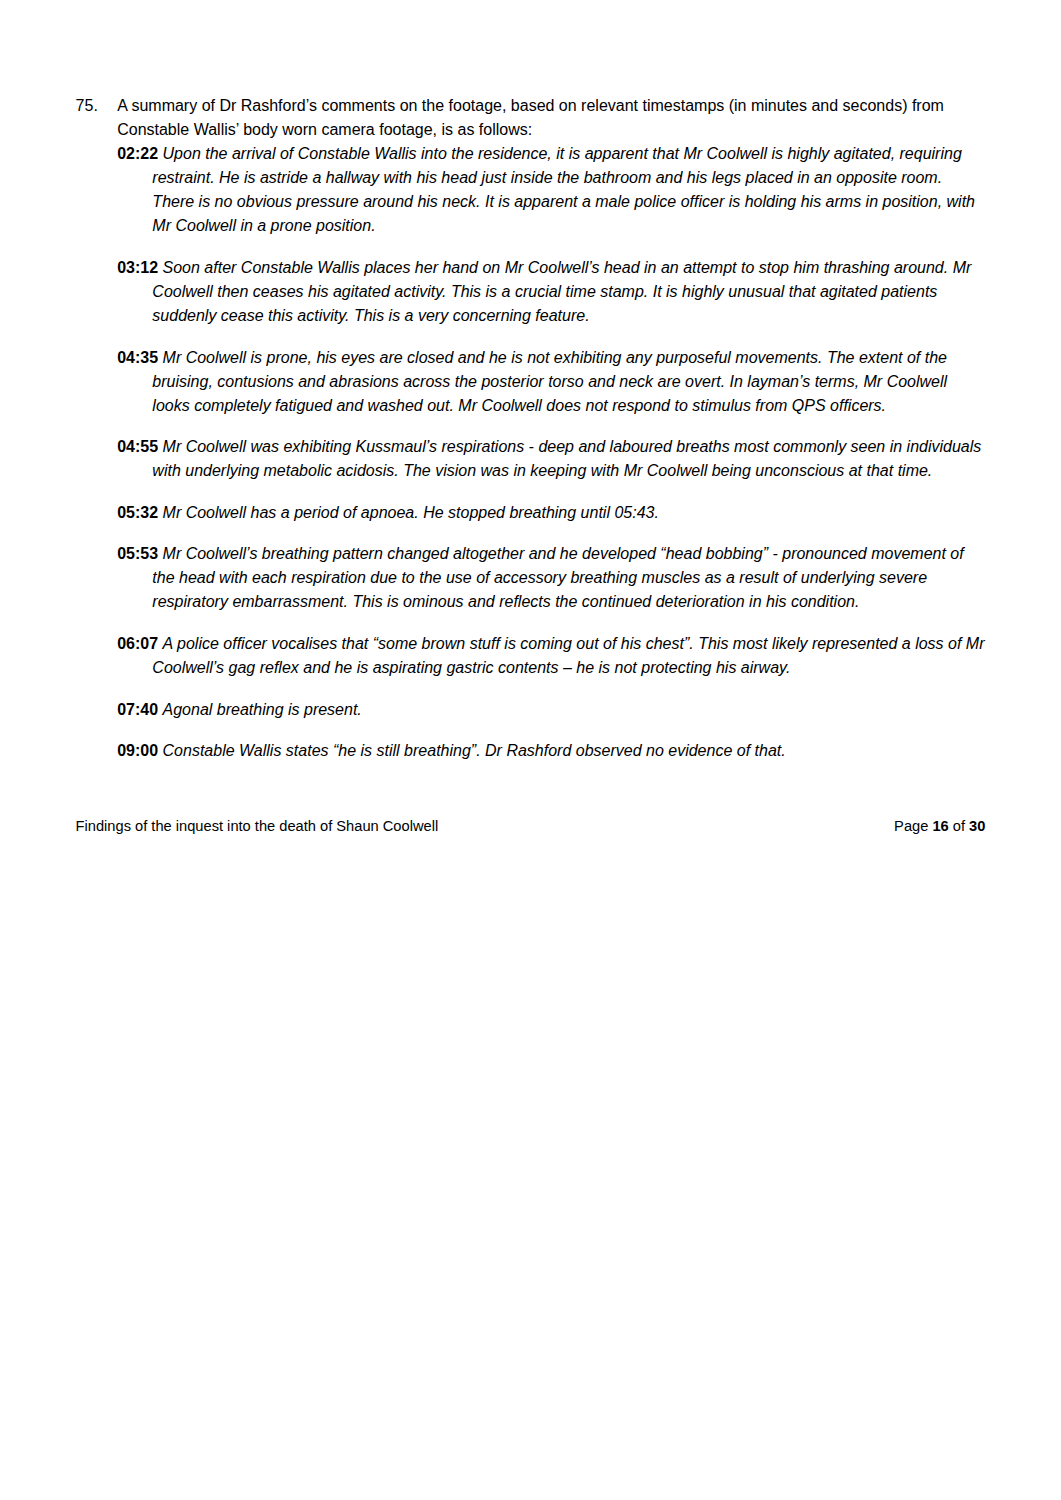75. A summary of Dr Rashford’s comments on the footage, based on relevant timestamps (in minutes and seconds) from Constable Wallis’ body worn camera footage, is as follows:
02:22 Upon the arrival of Constable Wallis into the residence, it is apparent that Mr Coolwell is highly agitated, requiring restraint. He is astride a hallway with his head just inside the bathroom and his legs placed in an opposite room. There is no obvious pressure around his neck. It is apparent a male police officer is holding his arms in position, with Mr Coolwell in a prone position.
03:12 Soon after Constable Wallis places her hand on Mr Coolwell’s head in an attempt to stop him thrashing around. Mr Coolwell then ceases his agitated activity. This is a crucial time stamp. It is highly unusual that agitated patients suddenly cease this activity. This is a very concerning feature.
04:35 Mr Coolwell is prone, his eyes are closed and he is not exhibiting any purposeful movements. The extent of the bruising, contusions and abrasions across the posterior torso and neck are overt. In layman’s terms, Mr Coolwell looks completely fatigued and washed out. Mr Coolwell does not respond to stimulus from QPS officers.
04:55 Mr Coolwell was exhibiting Kussmaul’s respirations - deep and laboured breaths most commonly seen in individuals with underlying metabolic acidosis. The vision was in keeping with Mr Coolwell being unconscious at that time.
05:32 Mr Coolwell has a period of apnoea. He stopped breathing until 05:43.
05:53 Mr Coolwell’s breathing pattern changed altogether and he developed “head bobbing” - pronounced movement of the head with each respiration due to the use of accessory breathing muscles as a result of underlying severe respiratory embarrassment. This is ominous and reflects the continued deterioration in his condition.
06:07 A police officer vocalises that “some brown stuff is coming out of his chest”. This most likely represented a loss of Mr Coolwell’s gag reflex and he is aspirating gastric contents – he is not protecting his airway.
07:40 Agonal breathing is present.
09:00 Constable Wallis states “he is still breathing”. Dr Rashford observed no evidence of that.
Findings of the inquest into the death of Shaun Coolwell Page 16 of 30